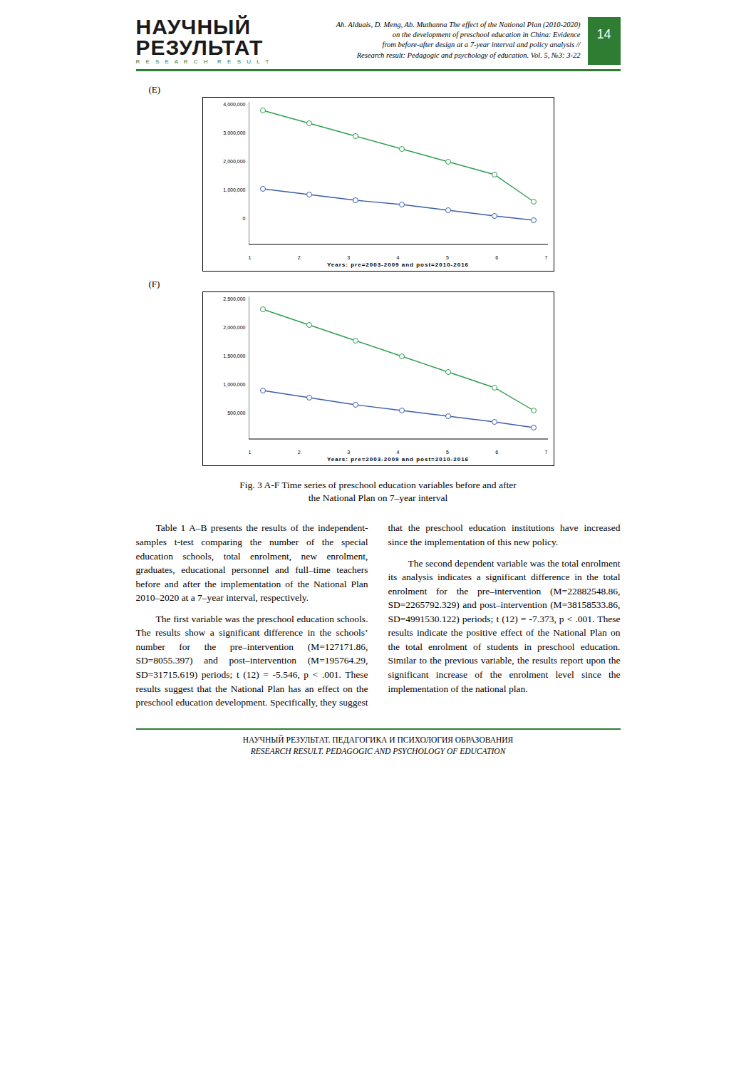НАУЧНЫЙ
РЕЗУЛЬТАТ
R E S E A R C H R E S U L T
Ah. Alduais, D. Meng, Ab. Muthanna The effect of the National Plan (2010-2020)
on the development of preschool education in China: Evidence
from before-after design at a 7-year interval and policy analysis //
Research result: Pedagogic and psychology of education. Vol. 5, №3: 3-22
14
(E)
Educational Personnel: pre
Educational Personnel: post
Educational Personnel: pre
Educational Personnel: post
4,000,000
3,000,000
2,000,000
1,000,000
0
1234567
Years: pre=2003-2009 and post=2010-2016
(F)
Full-time teachers: pre
Full-time teachers: post
Full-time teachers: pre
Full-time teachers: post
2,500,000
2,000,000
1,500,000
1,000,000
500,000
1234567
Years: pre=2003-2009 and post=2010-2016
Fig. 3 A-F Time series of preschool education variables before and after
the National Plan on 7–year interval
Table 1 A–B presents the results of the independent-samples t-test comparing the number of the special education schools, total enrolment, new enrolment, graduates, educational personnel and full–time teachers before and after the implementation of the National Plan 2010–2020 at a 7–year interval, respectively.
The first variable was the preschool education schools. The results show a significant difference in the schools’ number for the pre–intervention (M=127171.86, SD=8055.397) and post–intervention (M=195764.29, SD=31715.619) periods; t (12) = -5.546, p < .001. These results suggest that the National Plan has an effect on the preschool education development. Specifically, they suggest that the preschool education institutions have increased since the implementation of this new policy.
The second dependent variable was the total enrolment its analysis indicates a significant difference in the total enrolment for the pre–intervention (M=22882548.86, SD=2265792.329) and post–intervention (M=38158533.86, SD=4991530.122) periods; t (12) = -7.373, p < .001. These results indicate the positive effect of the National Plan on the total enrolment of students in preschool education. Similar to the previous variable, the results report upon the significant increase of the enrolment level since the implementation of the national plan.
НАУЧНЫЙ РЕЗУЛЬТАТ. ПЕДАГОГИКА И ПСИХОЛОГИЯ ОБРАЗОВАНИЯ
RESEARCH RESULT. PEDAGOGIC AND PSYCHOLOGY OF EDUCATION